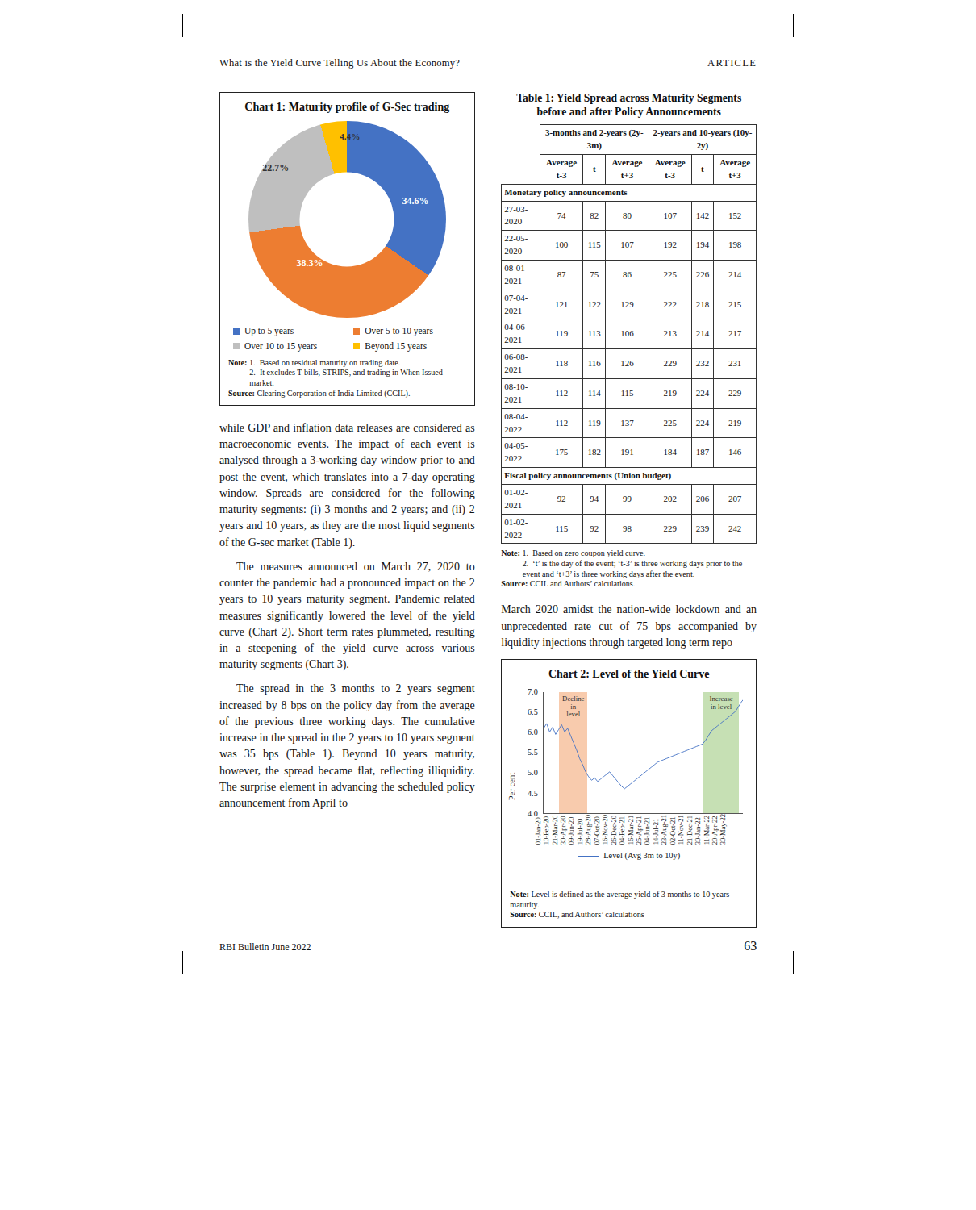What is the Yield Curve Telling Us About the Economy?
ARTICLE
Chart 1: Maturity profile of G-Sec trading
34.6% 38.3% 22.7% 4.4%
Up to 5 years Over 5 to 10 years Over 10 to 15 years Beyond 15 years
Note: 1. Based on residual maturity on trading date.
2. It excludes T-bills, STRIPS, and trading in When Issued market. Source: Clearing Corporation of India Limited (CCIL).
while GDP and inflation data releases are considered as macroeconomic events. The impact of each event is analysed through a 3-working day window prior to and post the event, which translates into a 7-day operating window. Spreads are considered for the following maturity segments: (i) 3 months and 2 years; and (ii) 2 years and 10 years, as they are the most liquid segments of the G-sec market (Table 1).
The measures announced on March 27, 2020 to counter the pandemic had a pronounced impact on the 2 years to 10 years maturity segment. Pandemic related measures significantly lowered the level of the yield curve (Chart 2). Short term rates plummeted, resulting in a steepening of the yield curve across various maturity segments (Chart 3).
The spread in the 3 months to 2 years segment increased by 8 bps on the policy day from the average of the previous three working days. The cumulative increase in the spread in the 2 years to 10 years segment was 35 bps (Table 1). Beyond 10 years maturity, however, the spread became flat, reflecting illiquidity. The surprise element in advancing the scheduled policy announcement from April to
Table 1: Yield Spread across Maturity Segments
before and after Policy Announcements
| | 3-months and 2-years (2y-3m) | 2-years and 10-years (10y-2y) |
| --- | --- | --- |
| Average t-3 | t | Average t+3 | Average t-3 | t | Average t+3 |
| Monetary policy announcements |
| 27-03-2020 | 74 | 82 | 80 | 107 | 142 | 152 |
| 22-05-2020 | 100 | 115 | 107 | 192 | 194 | 198 |
| 08-01-2021 | 87 | 75 | 86 | 225 | 226 | 214 |
| 07-04-2021 | 121 | 122 | 129 | 222 | 218 | 215 |
| 04-06-2021 | 119 | 113 | 106 | 213 | 214 | 217 |
| 06-08-2021 | 118 | 116 | 126 | 229 | 232 | 231 |
| 08-10-2021 | 112 | 114 | 115 | 219 | 224 | 229 |
| 08-04-2022 | 112 | 119 | 137 | 225 | 224 | 219 |
| 04-05-2022 | 175 | 182 | 191 | 184 | 187 | 146 |
| Fiscal policy announcements (Union budget) |
| 01-02-2021 | 92 | 94 | 99 | 202 | 206 | 207 |
| 01-02-2022 | 115 | 92 | 98 | 229 | 239 | 242 |
Note: 1. Based on zero coupon yield curve.
2. ‘t’ is the day of the event; ‘t-3’ is three working days prior to the event and ‘t+3’ is three working days after the event. Source: CCIL and Authors’ calculations.
March 2020 amidst the nation-wide lockdown and an unprecedented rate cut of 75 bps accompanied by liquidity injections through targeted long term repo
Chart 2: Level of the Yield Curve
Per cent
7.0
6.5
6.0
5.5
5.0
4.5
4.0
Decline in
level
Increase
in level
01-Jan-20 10-Feb-20 21-Mar-20 30-Apr-20 09-Jun-20 19-Jul-20 28-Aug-20 07-Oct-20 16-Nov-20 26-Dec-20 04-Feb-21 16-Mar-21 25-Apr-21 04-Jun-21 14-Jul-21 23-Aug-21 02-Oct-21 11-Nov-21 21-Dec-21 30-Jan-22 11-Mar-22 20-Apr-22 30-May-22
Level (Avg 3m to 10y)
Note: Level is defined as the average yield of 3 months to 10 years maturity.
Source: CCIL, and Authors’ calculations
RBI Bulletin June 2022
63